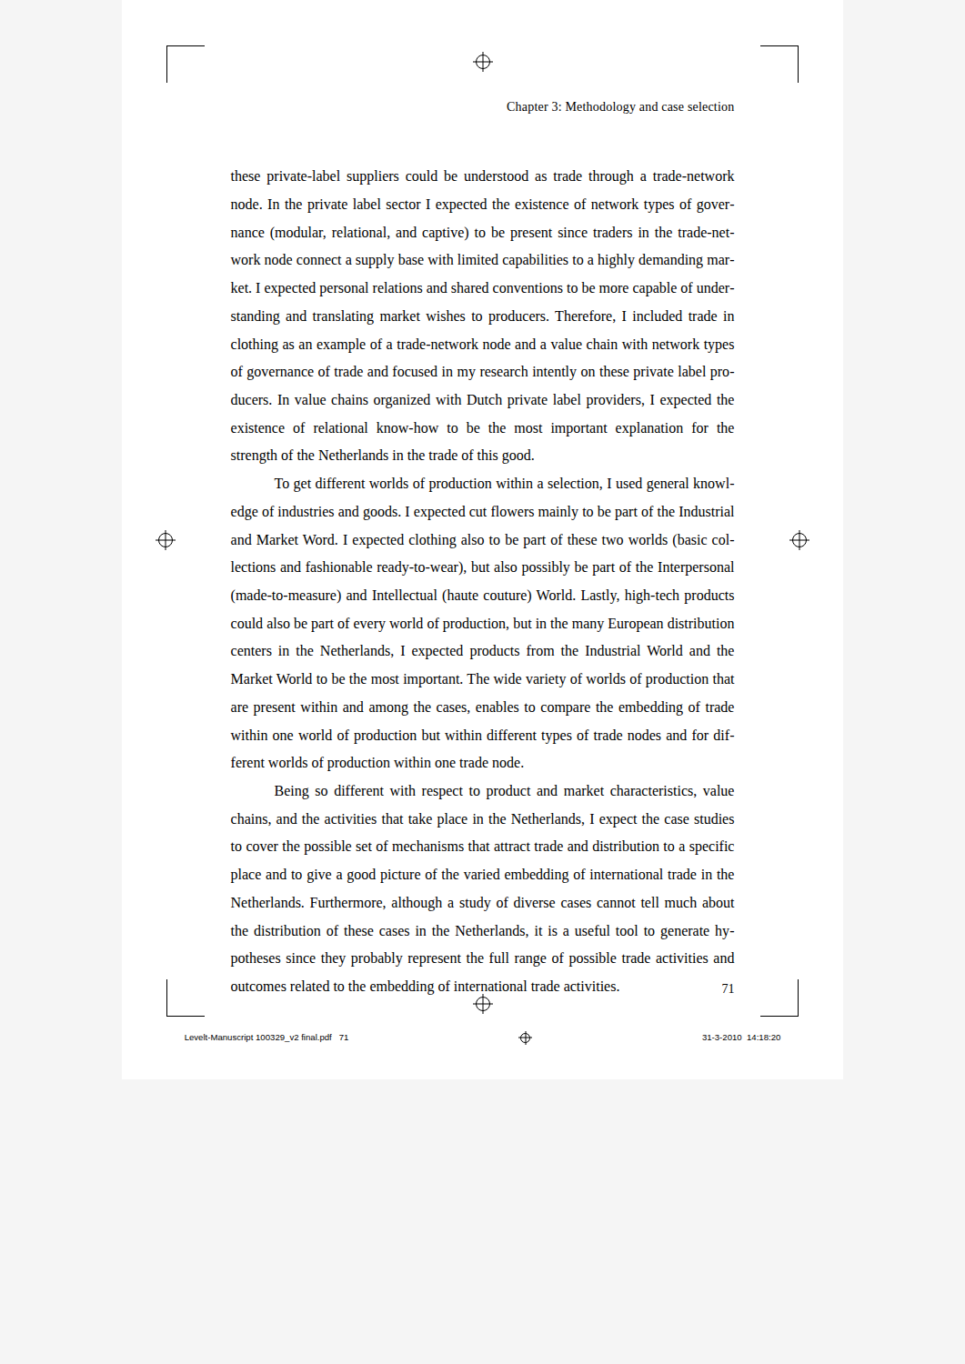Chapter 3: Methodology and case selection
these private-label suppliers could be understood as trade through a trade-network node. In the private label sector I expected the existence of network types of governance (modular, relational, and captive) to be present since traders in the trade-network node connect a supply base with limited capabilities to a highly demanding market. I expected personal relations and shared conventions to be more capable of understanding and translating market wishes to producers. Therefore, I included trade in clothing as an example of a trade-network node and a value chain with network types of governance of trade and focused in my research intently on these private label producers. In value chains organized with Dutch private label providers, I expected the existence of relational know-how to be the most important explanation for the strength of the Netherlands in the trade of this good.
To get different worlds of production within a selection, I used general knowledge of industries and goods. I expected cut flowers mainly to be part of the Industrial and Market Word. I expected clothing also to be part of these two worlds (basic collections and fashionable ready-to-wear), but also possibly be part of the Interpersonal (made-to-measure) and Intellectual (haute couture) World. Lastly, high-tech products could also be part of every world of production, but in the many European distribution centers in the Netherlands, I expected products from the Industrial World and the Market World to be the most important. The wide variety of worlds of production that are present within and among the cases, enables to compare the embedding of trade within one world of production but within different types of trade nodes and for different worlds of production within one trade node.
Being so different with respect to product and market characteristics, value chains, and the activities that take place in the Netherlands, I expect the case studies to cover the possible set of mechanisms that attract trade and distribution to a specific place and to give a good picture of the varied embedding of international trade in the Netherlands. Furthermore, although a study of diverse cases cannot tell much about the distribution of these cases in the Netherlands, it is a useful tool to generate hypotheses since they probably represent the full range of possible trade activities and outcomes related to the embedding of international trade activities.
71
Levelt-Manuscript 100329_v2 final.pdf 71 31-3-2010 14:18:20